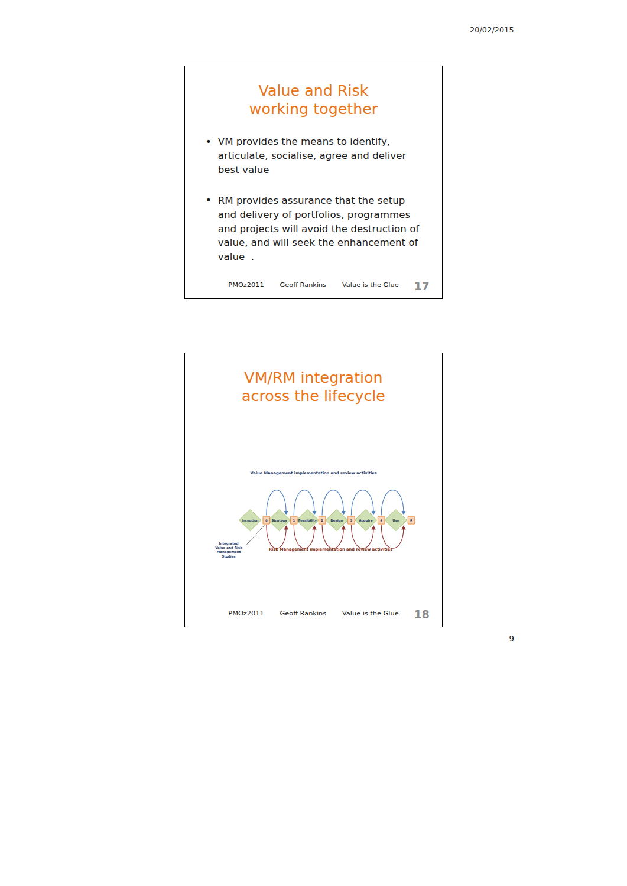20/02/2015
Value and Risk
working together
VM provides the means to identify, articulate, socialise, agree and deliver best value
RM provides assurance that the setup and delivery of portfolios, programmes and projects will avoid the destruction of value, and will seek the enhancement of value .
PMOz2011 Geoff Rankins Value is the Glue 17
VM/RM integration
across the lifecycle
VM and RM integration across the project lifecycle A horizontal lifecycle chain of green diamonds labelled Inception, Strategy, Feasibility, Design, Acquire and Use, separated by orange gate markers numbered 0 to 4 and R. Blue arcs above the chain are labelled Value Management implementation and review activities. Dark red arcs below the chain are labelled Risk Management implementation and review activities. A leader line points to gate 0 from the caption Integrated Value and Risk Management Studies. Value Management implementation and review activities Inception Strategy Feasibility Design Acquire Use 0 1 2 3 4 R Integrated Value and Risk Management Studies Risk Management implementation and review activities
PMOz2011 Geoff Rankins Value is the Glue 18
9